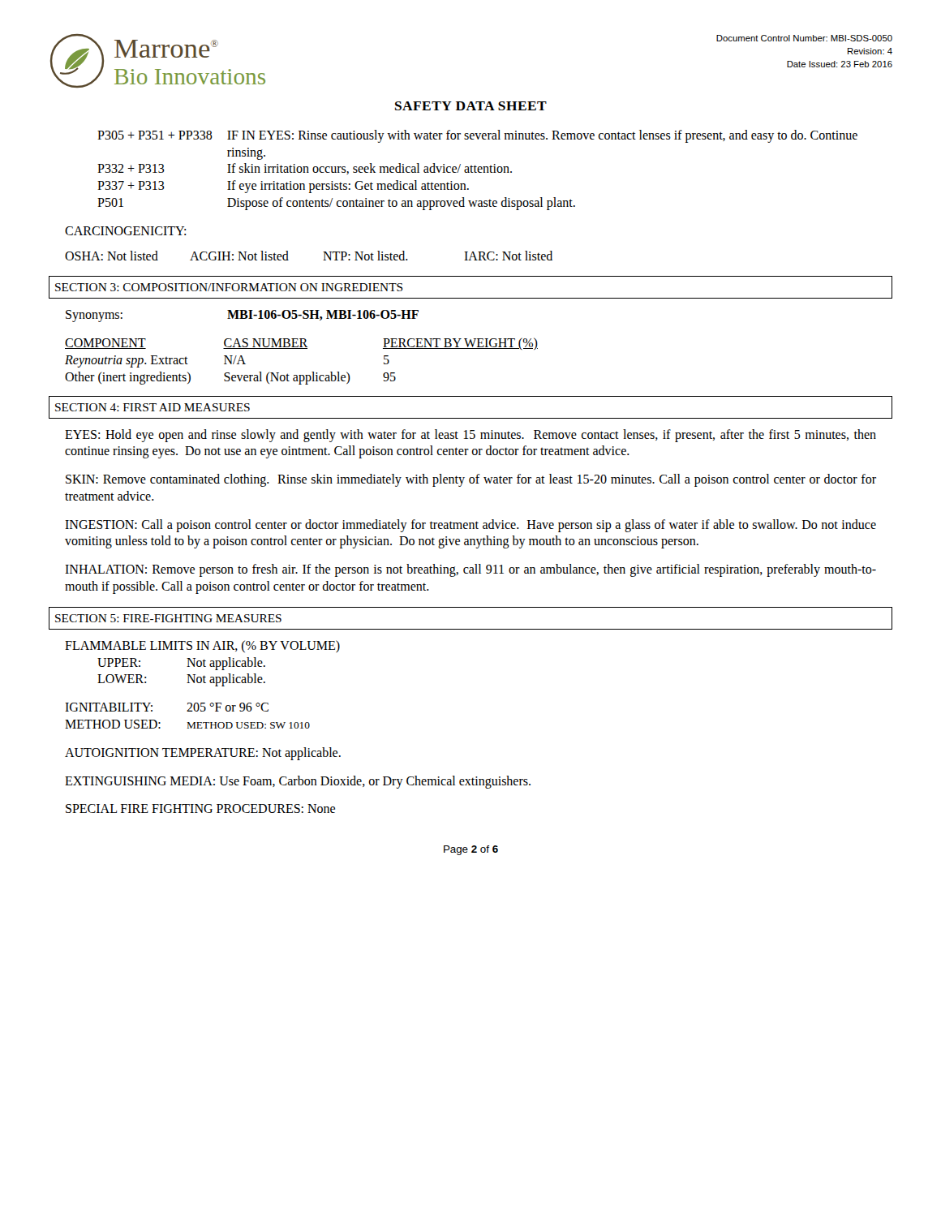Marrone®
Bio Innovations
Document Control Number: MBI-SDS-0050
Revision: 4
Date Issued: 23 Feb 2016
SAFETY DATA SHEET
| P305 + P351 + PP338 | IF IN EYES: Rinse cautiously with water for several minutes. Remove contact lenses if present, and easy to do. Continue rinsing. |
| P332 + P313 | If skin irritation occurs, seek medical advice/ attention. |
| P337 + P313 | If eye irritation persists: Get medical attention. |
| P501 | Dispose of contents/ container to an approved waste disposal plant. |
CARCINOGENICITY:
OSHA: Not listed ACGIH: Not listed NTP: Not listed. IARC: Not listed
SECTION 3: COMPOSITION/INFORMATION ON INGREDIENTS
Synonyms: MBI-106-O5-SH, MBI-106-O5-HF
| COMPONENT | CAS NUMBER | PERCENT BY WEIGHT (%) |
| Reynoutria spp . Extract | N/A | 5 |
| Other (inert ingredients) | Several (Not applicable) | 95 |
SECTION 4: FIRST AID MEASURES
EYES: Hold eye open and rinse slowly and gently with water for at least 15 minutes. Remove contact lenses, if present, after the first 5 minutes, then continue rinsing eyes. Do not use an eye ointment. Call poison control center or doctor for treatment advice.
SKIN: Remove contaminated clothing. Rinse skin immediately with plenty of water for at least 15-20 minutes. Call a poison control center or doctor for treatment advice.
INGESTION: Call a poison control center or doctor immediately for treatment advice. Have person sip a glass of water if able to swallow. Do not induce vomiting unless told to by a poison control center or physician. Do not give anything by mouth to an unconscious person.
INHALATION: Remove person to fresh air. If the person is not breathing, call 911 or an ambulance, then give artificial respiration, preferably mouth-to-mouth if possible. Call a poison control center or doctor for treatment.
SECTION 5: FIRE-FIGHTING MEASURES
FLAMMABLE LIMITS IN AIR, (% BY VOLUME)
UPPER: Not applicable.
LOWER: Not applicable.
IGNITABILITY: 205 °F or 96 °C
METHOD USED: METHOD USED: SW 1010
AUTOIGNITION TEMPERATURE: Not applicable.
EXTINGUISHING MEDIA: Use Foam, Carbon Dioxide, or Dry Chemical extinguishers.
SPECIAL FIRE FIGHTING PROCEDURES: None
Page 2 of 6